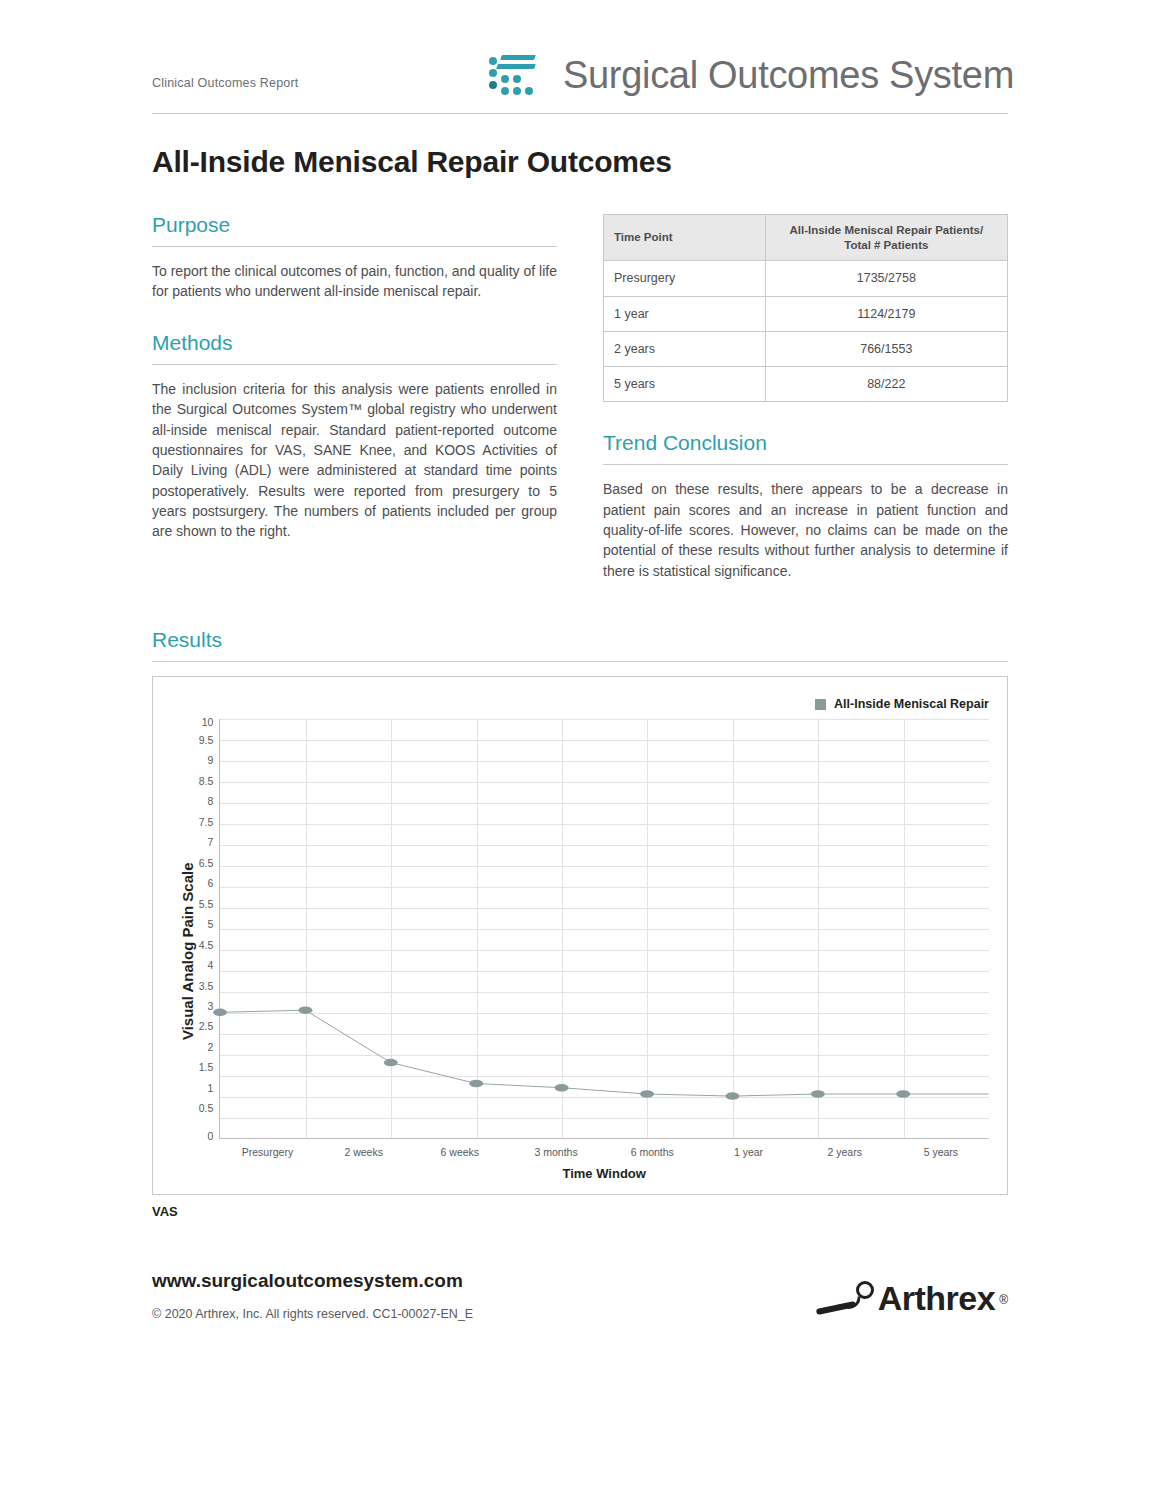Clinical Outcomes Report
Surgical Outcomes System
All-Inside Meniscal Repair Outcomes
Purpose
To report the clinical outcomes of pain, function, and quality of life for patients who underwent all-inside meniscal repair.
Methods
The inclusion criteria for this analysis were patients enrolled in the Surgical Outcomes System™ global registry who underwent all-inside meniscal repair. Standard patient-reported outcome questionnaires for VAS, SANE Knee, and KOOS Activities of Daily Living (ADL) were administered at standard time points postoperatively. Results were reported from presurgery to 5 years postsurgery. The numbers of patients included per group are shown to the right.
| Time Point | All-Inside Meniscal Repair Patients/ Total # Patients |
| --- | --- |
| Presurgery | 1735/2758 |
| 1 year | 1124/2179 |
| 2 years | 766/1553 |
| 5 years | 88/222 |
Trend Conclusion
Based on these results, there appears to be a decrease in patient pain scores and an increase in patient function and quality-of-life scores. However, no claims can be made on the potential of these results without further analysis to determine if there is statistical significance.
Results
All-Inside Meniscal Repair
Visual Analog Pain Scale
109.598.58 7.576.565.5 54.543.53 2.521.510.50
Presurgery 2 weeks 6 weeks 3 months 6 months 1 year 2 years 5 years
Time Window
VAS
www.surgicaloutcomesystem.com
© 2020 Arthrex, Inc. All rights reserved. CC1-00027-EN_E
Arthrex
®